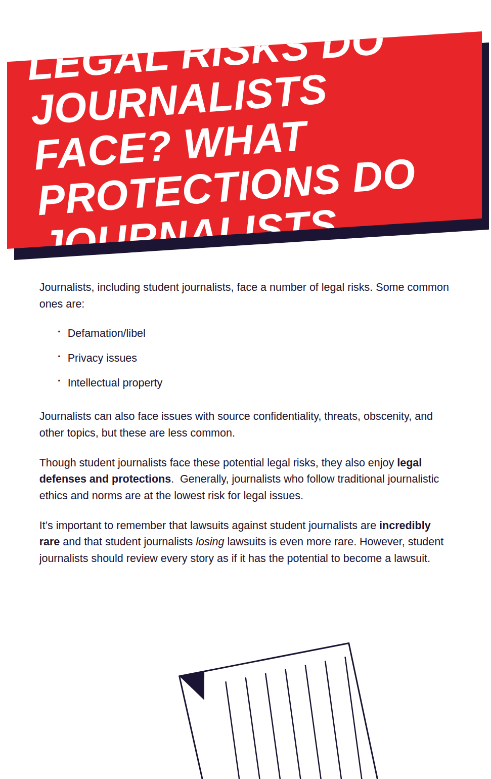What potential legal risks do journalists face? What protections do journalists have?
Journalists, including student journalists, face a number of legal risks. Some common ones are:
Defamation/libel
Privacy issues
Intellectual property
Journalists can also face issues with source confidentiality, threats, obscenity, and other topics, but these are less common.
Though student journalists face these potential legal risks, they also enjoy legal defenses and protections. Generally, journalists who follow traditional journalistic ethics and norms are at the lowest risk for legal issues.
It’s important to remember that lawsuits against student journalists are incredibly rare and that student journalists losing lawsuits is even more rare. However, student journalists should review every story as if it has the potential to become a lawsuit.